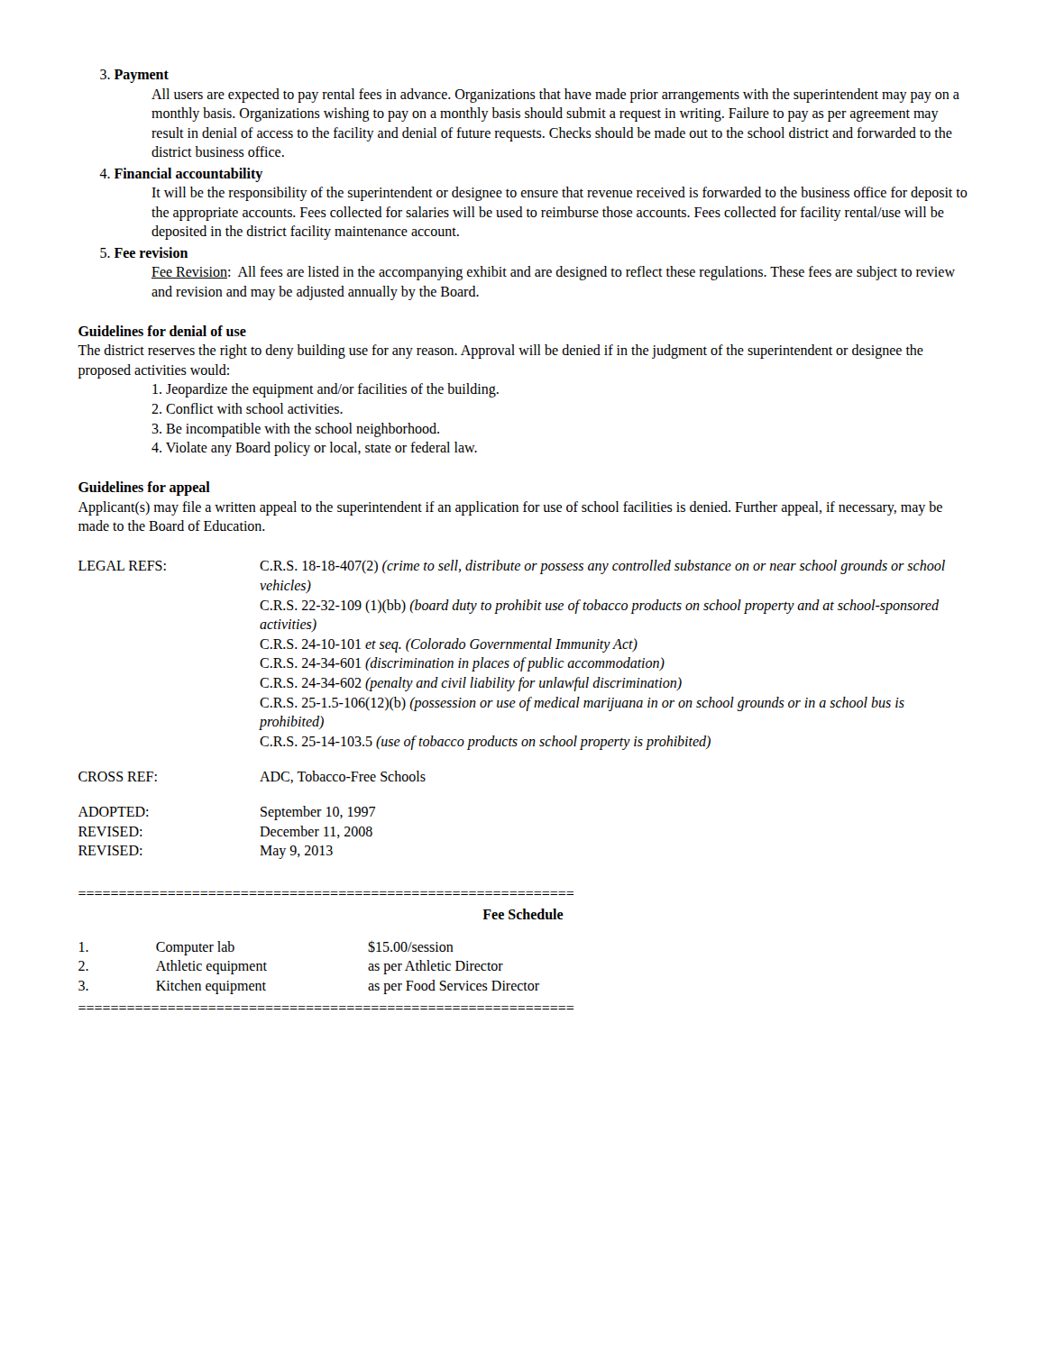3. Payment
All users are expected to pay rental fees in advance. Organizations that have made prior arrangements with the superintendent may pay on a monthly basis. Organizations wishing to pay on a monthly basis should submit a request in writing. Failure to pay as per agreement may result in denial of access to the facility and denial of future requests. Checks should be made out to the school district and forwarded to the district business office.
4. Financial accountability
It will be the responsibility of the superintendent or designee to ensure that revenue received is forwarded to the business office for deposit to the appropriate accounts. Fees collected for salaries will be used to reimburse those accounts. Fees collected for facility rental/use will be deposited in the district facility maintenance account.
5. Fee revision
Fee Revision: All fees are listed in the accompanying exhibit and are designed to reflect these regulations. These fees are subject to review and revision and may be adjusted annually by the Board.
Guidelines for denial of use
The district reserves the right to deny building use for any reason. Approval will be denied if in the judgment of the superintendent or designee the proposed activities would:
1. Jeopardize the equipment and/or facilities of the building.
2. Conflict with school activities.
3. Be incompatible with the school neighborhood.
4. Violate any Board policy or local, state or federal law.
Guidelines for appeal
Applicant(s) may file a written appeal to the superintendent if an application for use of school facilities is denied. Further appeal, if necessary, may be made to the Board of Education.
| LEGAL REFS: | C.R.S. 18-18-407(2) (crime to sell, distribute or possess any controlled substance on or near school grounds or school vehicles) C.R.S. 22-32-109 (1)(bb) (board duty to prohibit use of tobacco products on school property and at school-sponsored activities) C.R.S. 24-10-101 et seq. (Colorado Governmental Immunity Act) C.R.S. 24-34-601 (discrimination in places of public accommodation) C.R.S. 24-34-602 (penalty and civil liability for unlawful discrimination) C.R.S. 25-1.5-106(12)(b) (possession or use of medical marijuana in or on school grounds or in a school bus is prohibited) C.R.S. 25-14-103.5 (use of tobacco products on school property is prohibited) |
| CROSS REF: | ADC, Tobacco-Free Schools |
| ADOPTED: | September 10, 1997 |
| REVISED: | December 11, 2008 |
| REVISED: | May 9, 2013 |
=============================================================
Fee Schedule
| 1. | Computer lab | $15.00/session |
| 2. | Athletic equipment | as per Athletic Director |
| 3. | Kitchen equipment | as per Food Services Director |
=============================================================